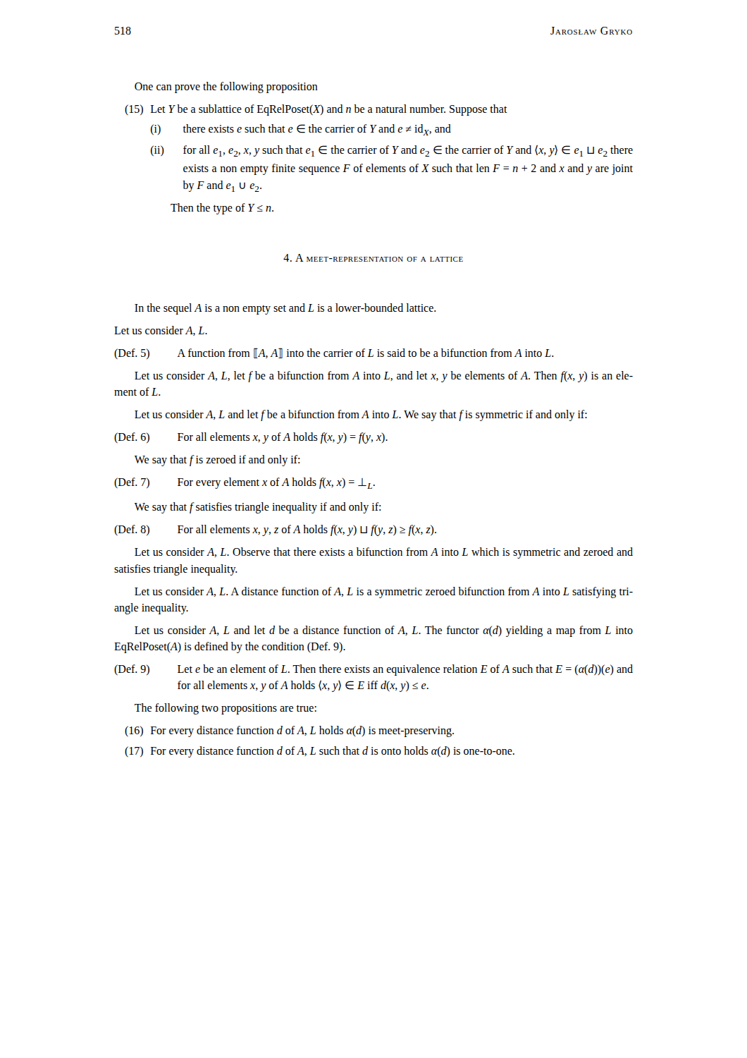518 Jarosław Gryko
One can prove the following proposition
(15) Let Y be a sublattice of EqRelPoset(X) and n be a natural number. Suppose that
(i) there exists e such that e ∈ the carrier of Y and e ≠ idX, and
(ii) for all e1, e2, x, y such that e1 ∈ the carrier of Y and e2 ∈ the carrier of Y and ⟨x, y⟩ ∈ e1 ⊔ e2 there exists a non empty finite sequence F of elements of X such that len F = n + 2 and x and y are joint by F and e1 ∪ e2.
Then the type of Y ≤ n.
4. A meet-representation of a lattice
In the sequel A is a non empty set and L is a lower-bounded lattice.
Let us consider A, L.
(Def. 5) A function from ⟦A, A⟧ into the carrier of L is said to be a bifunction from A into L.
Let us consider A, L, let f be a bifunction from A into L, and let x, y be elements of A. Then f(x, y) is an element of L.
Let us consider A, L and let f be a bifunction from A into L. We say that f is symmetric if and only if:
(Def. 6) For all elements x, y of A holds f(x, y) = f(y, x).
We say that f is zeroed if and only if:
(Def. 7) For every element x of A holds f(x, x) = ⊥L.
We say that f satisfies triangle inequality if and only if:
(Def. 8) For all elements x, y, z of A holds f(x, y) ⊔ f(y, z) ≥ f(x, z).
Let us consider A, L. Observe that there exists a bifunction from A into L which is symmetric and zeroed and satisfies triangle inequality.
Let us consider A, L. A distance function of A, L is a symmetric zeroed bifunction from A into L satisfying triangle inequality.
Let us consider A, L and let d be a distance function of A, L. The functor α(d) yielding a map from L into EqRelPoset(A) is defined by the condition (Def. 9).
(Def. 9) Let e be an element of L. Then there exists an equivalence relation E of A such that E = (α(d))(e) and for all elements x, y of A holds ⟨x, y⟩ ∈ E iff d(x, y) ≤ e.
The following two propositions are true:
(16) For every distance function d of A, L holds α(d) is meet-preserving.
(17) For every distance function d of A, L such that d is onto holds α(d) is one-to-one.